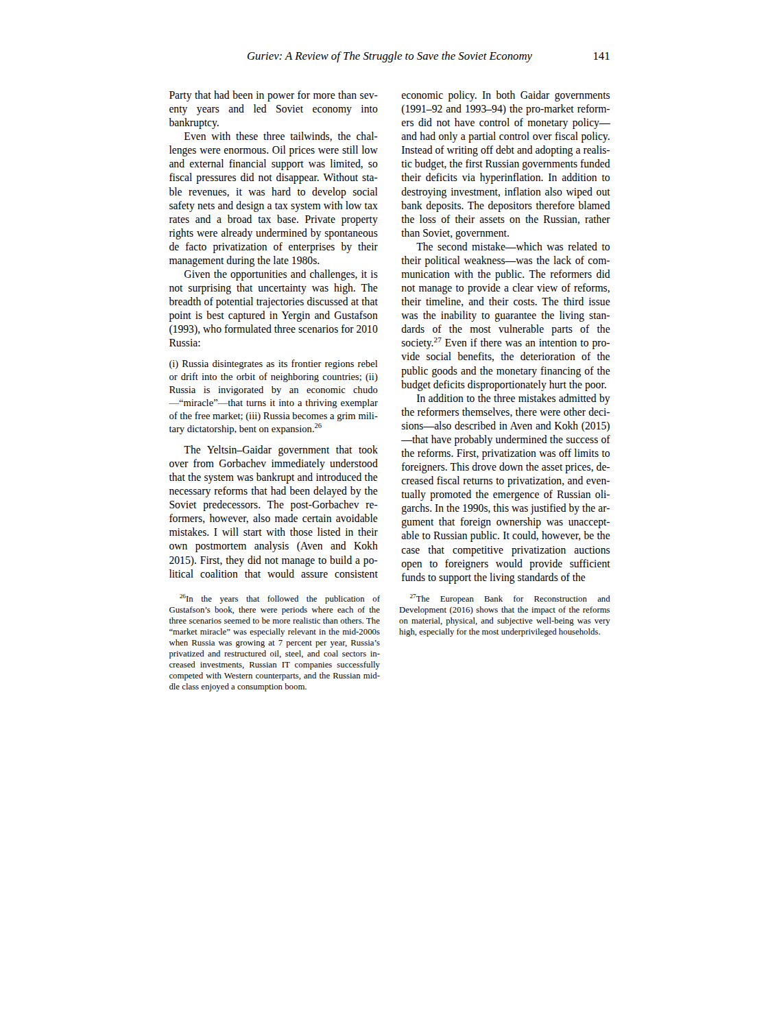Guriev: A Review of The Struggle to Save the Soviet Economy 141
Party that had been in power for more than seventy years and led Soviet economy into bankruptcy.
Even with these three tailwinds, the challenges were enormous. Oil prices were still low and external financial support was limited, so fiscal pressures did not disappear. Without stable revenues, it was hard to develop social safety nets and design a tax system with low tax rates and a broad tax base. Private property rights were already undermined by spontaneous de facto privatization of enterprises by their management during the late 1980s.
Given the opportunities and challenges, it is not surprising that uncertainty was high. The breadth of potential trajectories discussed at that point is best captured in Yergin and Gustafson (1993), who formulated three scenarios for 2010 Russia:
(i) Russia disintegrates as its frontier regions rebel or drift into the orbit of neighboring countries; (ii) Russia is invigorated by an economic chudo—“miracle”—that turns it into a thriving exemplar of the free market; (iii) Russia becomes a grim military dictatorship, bent on expansion.26
The Yeltsin–Gaidar government that took over from Gorbachev immediately understood that the system was bankrupt and introduced the necessary reforms that had been delayed by the Soviet predecessors. The post-Gorbachev reformers, however, also made certain avoidable mistakes. I will start with those listed in their own postmortem analysis (Aven and Kokh 2015). First, they did not manage to build a political coalition that would assure consistent economic policy. In both Gaidar governments (1991–92 and 1993–94) the pro-market reformers did not have control of monetary policy—and had only a partial control over fiscal policy. Instead of writing off debt and adopting a realistic budget, the first Russian governments funded their deficits via hyperinflation. In addition to destroying investment, inflation also wiped out bank deposits. The depositors therefore blamed the loss of their assets on the Russian, rather than Soviet, government.
The second mistake—which was related to their political weakness—was the lack of communication with the public. The reformers did not manage to provide a clear view of reforms, their timeline, and their costs. The third issue was the inability to guarantee the living standards of the most vulnerable parts of the society.27 Even if there was an intention to provide social benefits, the deterioration of the public goods and the monetary financing of the budget deficits disproportionately hurt the poor.
In addition to the three mistakes admitted by the reformers themselves, there were other decisions—also described in Aven and Kokh (2015)—that have probably undermined the success of the reforms. First, privatization was off limits to foreigners. This drove down the asset prices, decreased fiscal returns to privatization, and eventually promoted the emergence of Russian oligarchs. In the 1990s, this was justified by the argument that foreign ownership was unacceptable to Russian public. It could, however, be the case that competitive privatization auctions open to foreigners would provide sufficient funds to support the living standards of the
26In the years that followed the publication of Gustafson’s book, there were periods where each of the three scenarios seemed to be more realistic than others. The “market miracle” was especially relevant in the mid-2000s when Russia was growing at 7 percent per year, Russia’s privatized and restructured oil, steel, and coal sectors increased investments, Russian IT companies successfully competed with Western counterparts, and the Russian middle class enjoyed a consumption boom.
27The European Bank for Reconstruction and Development (2016) shows that the impact of the reforms on material, physical, and subjective well-being was very high, especially for the most underprivileged households.